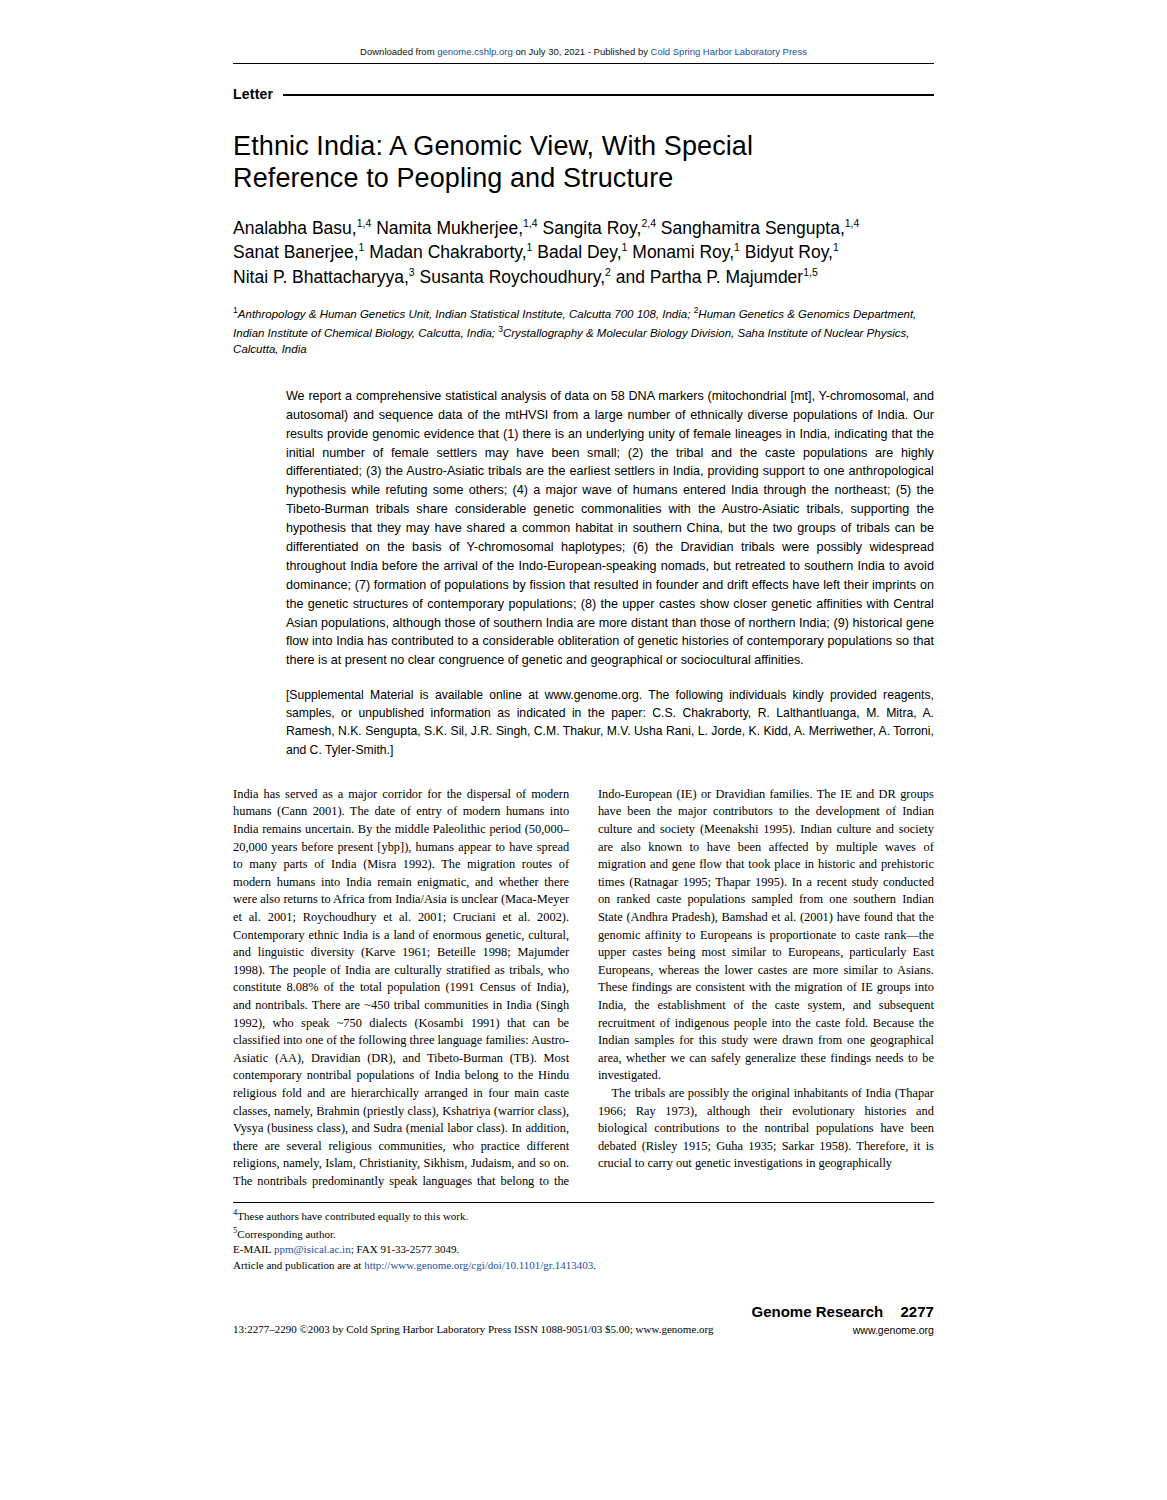Downloaded from genome.cshlp.org on July 30, 2021 - Published by Cold Spring Harbor Laboratory Press
Letter
Ethnic India: A Genomic View, With Special
Reference to Peopling and Structure
Analabha Basu,1,4 Namita Mukherjee,1,4 Sangita Roy,2,4 Sanghamitra Sengupta,1,4
Sanat Banerjee,1 Madan Chakraborty,1 Badal Dey,1 Monami Roy,1 Bidyut Roy,1
Nitai P. Bhattacharyya,3 Susanta Roychoudhury,2 and Partha P. Majumder1,5
1Anthropology & Human Genetics Unit, Indian Statistical Institute, Calcutta 700 108, India; 2Human Genetics & Genomics Department, Indian Institute of Chemical Biology, Calcutta, India; 3Crystallography & Molecular Biology Division, Saha Institute of Nuclear Physics, Calcutta, India
We report a comprehensive statistical analysis of data on 58 DNA markers (mitochondrial [mt], Y-chromosomal, and autosomal) and sequence data of the mtHVSI from a large number of ethnically diverse populations of India. Our results provide genomic evidence that (1) there is an underlying unity of female lineages in India, indicating that the initial number of female settlers may have been small; (2) the tribal and the caste populations are highly differentiated; (3) the Austro-Asiatic tribals are the earliest settlers in India, providing support to one anthropological hypothesis while refuting some others; (4) a major wave of humans entered India through the northeast; (5) the Tibeto-Burman tribals share considerable genetic commonalities with the Austro-Asiatic tribals, supporting the hypothesis that they may have shared a common habitat in southern China, but the two groups of tribals can be differentiated on the basis of Y-chromosomal haplotypes; (6) the Dravidian tribals were possibly widespread throughout India before the arrival of the Indo-European-speaking nomads, but retreated to southern India to avoid dominance; (7) formation of populations by fission that resulted in founder and drift effects have left their imprints on the genetic structures of contemporary populations; (8) the upper castes show closer genetic affinities with Central Asian populations, although those of southern India are more distant than those of northern India; (9) historical gene flow into India has contributed to a considerable obliteration of genetic histories of contemporary populations so that there is at present no clear congruence of genetic and geographical or sociocultural affinities.
[Supplemental Material is available online at www.genome.org. The following individuals kindly provided reagents, samples, or unpublished information as indicated in the paper: C.S. Chakraborty, R. Lalthantluanga, M. Mitra, A. Ramesh, N.K. Sengupta, S.K. Sil, J.R. Singh, C.M. Thakur, M.V. Usha Rani, L. Jorde, K. Kidd, A. Merriwether, A. Torroni, and C. Tyler-Smith.]
India has served as a major corridor for the dispersal of modern humans (Cann 2001). The date of entry of modern humans into India remains uncertain. By the middle Paleolithic period (50,000–20,000 years before present [ybp]), humans appear to have spread to many parts of India (Misra 1992). The migration routes of modern humans into India remain enigmatic, and whether there were also returns to Africa from India/Asia is unclear (Maca-Meyer et al. 2001; Roychoudhury et al. 2001; Cruciani et al. 2002). Contemporary ethnic India is a land of enormous genetic, cultural, and linguistic diversity (Karve 1961; Beteille 1998; Majumder 1998). The people of India are culturally stratified as tribals, who constitute 8.08% of the total population (1991 Census of India), and nontribals. There are ~450 tribal communities in India (Singh 1992), who speak ~750 dialects (Kosambi 1991) that can be classified into one of the following three language families: Austro-Asiatic (AA), Dravidian (DR), and Tibeto-Burman (TB). Most contemporary nontribal populations of India belong to the Hindu religious fold and are hierarchically arranged in four main caste classes, namely, Brahmin (priestly class), Kshatriya (warrior class), Vysya (business class), and Sudra (menial labor class). In addition, there are several religious communities, who practice different religions, namely, Islam, Christianity, Sikhism, Judaism, and so on. The nontribals predominantly speak languages that belong to the Indo-European (IE) or Dravidian families. The IE and DR groups have been the major contributors to the development of Indian culture and society (Meenakshi 1995). Indian culture and society are also known to have been affected by multiple waves of migration and gene flow that took place in historic and prehistoric times (Ratnagar 1995; Thapar 1995). In a recent study conducted on ranked caste populations sampled from one southern Indian State (Andhra Pradesh), Bamshad et al. (2001) have found that the genomic affinity to Europeans is proportionate to caste rank—the upper castes being most similar to Europeans, particularly East Europeans, whereas the lower castes are more similar to Asians. These findings are consistent with the migration of IE groups into India, the establishment of the caste system, and subsequent recruitment of indigenous people into the caste fold. Because the Indian samples for this study were drawn from one geographical area, whether we can safely generalize these findings needs to be investigated.
The tribals are possibly the original inhabitants of India (Thapar 1966; Ray 1973), although their evolutionary histories and biological contributions to the nontribal populations have been debated (Risley 1915; Guha 1935; Sarkar 1958). Therefore, it is crucial to carry out genetic investigations in geographically
4These authors have contributed equally to this work.
5Corresponding author.
E-MAIL ppm@isical.ac.in; FAX 91-33-2577 3049.
Article and publication are at http://www.genome.org/cgi/doi/10.1101/gr.1413403.
13:2277–2290 ©2003 by Cold Spring Harbor Laboratory Press ISSN 1088-9051/03 $5.00; www.genome.org
Genome Research 2277 www.genome.org